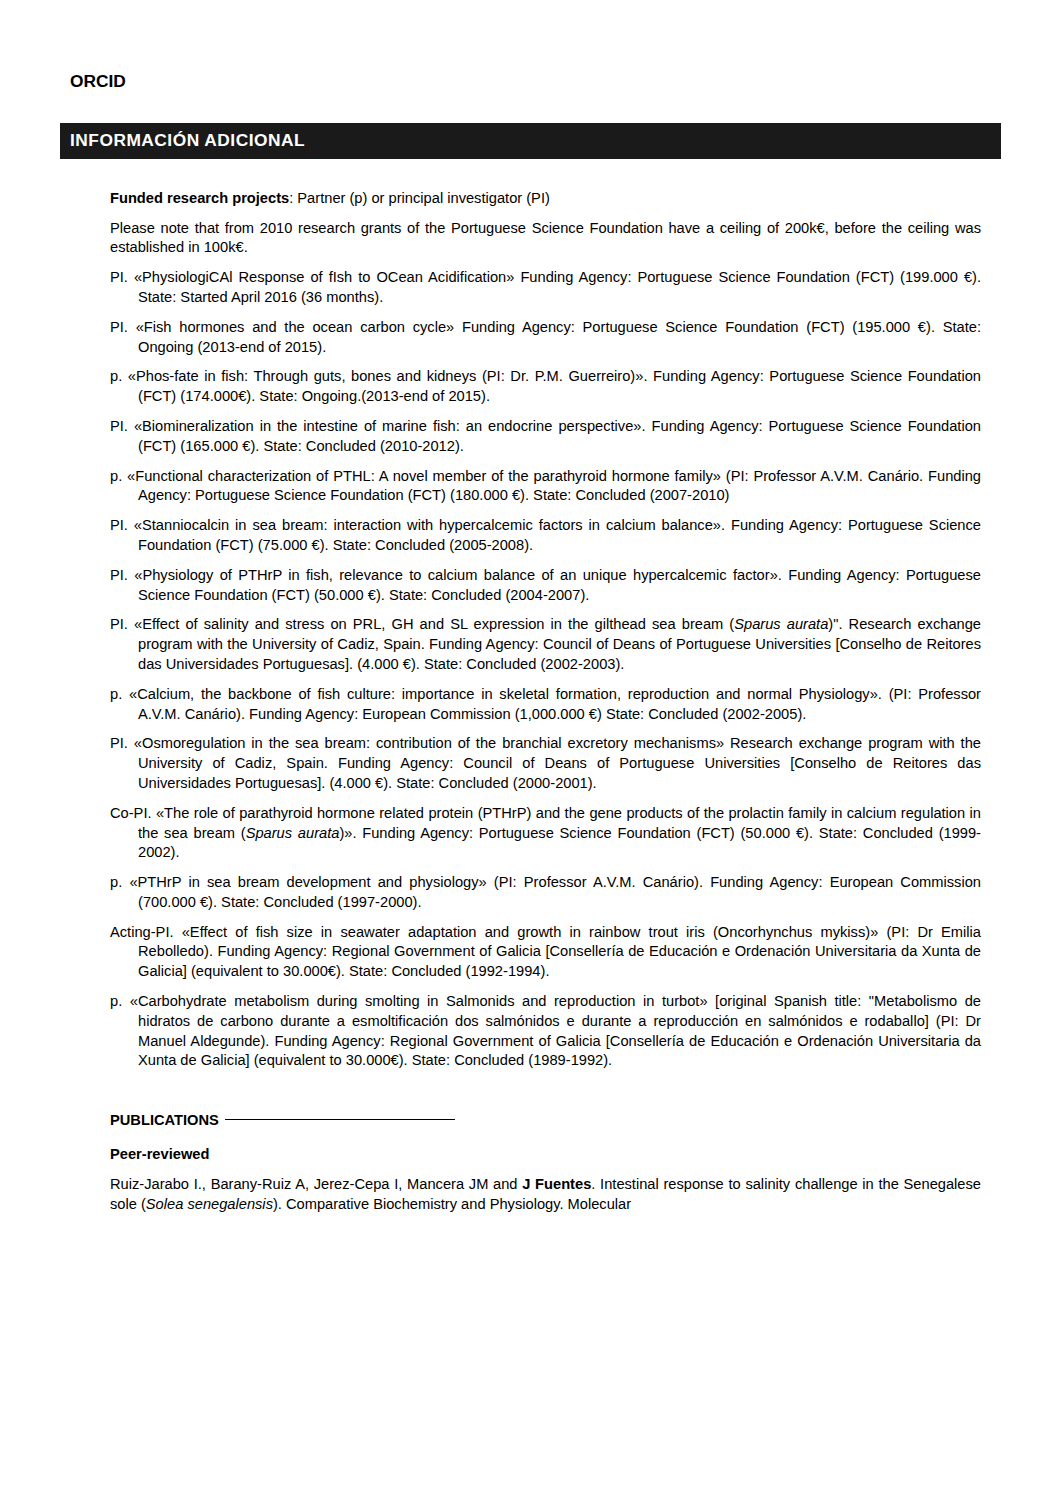ORCID
INFORMACIÓN ADICIONAL
Funded research projects: Partner (p) or principal investigator (PI)
Please note that from 2010 research grants of the Portuguese Science Foundation have a ceiling of 200k€, before the ceiling was established in 100k€.
PI. «PhysiologiCAl Response of fIsh to OCean Acidification» Funding Agency: Portuguese Science Foundation (FCT) (199.000 €). State: Started April 2016 (36 months).
PI. «Fish hormones and the ocean carbon cycle» Funding Agency: Portuguese Science Foundation (FCT) (195.000 €). State: Ongoing (2013-end of 2015).
p. «Phos-fate in fish: Through guts, bones and kidneys (PI: Dr. P.M. Guerreiro)». Funding Agency: Portuguese Science Foundation (FCT) (174.000€). State: Ongoing.(2013-end of 2015).
PI. «Biomineralization in the intestine of marine fish: an endocrine perspective». Funding Agency: Portuguese Science Foundation (FCT) (165.000 €). State: Concluded (2010-2012).
p. «Functional characterization of PTHL: A novel member of the parathyroid hormone family» (PI: Professor A.V.M. Canário. Funding Agency: Portuguese Science Foundation (FCT) (180.000 €). State: Concluded (2007-2010)
PI. «Stanniocalcin in sea bream: interaction with hypercalcemic factors in calcium balance». Funding Agency: Portuguese Science Foundation (FCT) (75.000 €). State: Concluded (2005-2008).
PI. «Physiology of PTHrP in fish, relevance to calcium balance of an unique hypercalcemic factor». Funding Agency: Portuguese Science Foundation (FCT) (50.000 €). State: Concluded (2004-2007).
PI. «Effect of salinity and stress on PRL, GH and SL expression in the gilthead sea bream (Sparus aurata)". Research exchange program with the University of Cadiz, Spain. Funding Agency: Council of Deans of Portuguese Universities [Conselho de Reitores das Universidades Portuguesas]. (4.000 €). State: Concluded (2002-2003).
p. «Calcium, the backbone of fish culture: importance in skeletal formation, reproduction and normal Physiology». (PI: Professor A.V.M. Canário). Funding Agency: European Commission (1,000.000 €) State: Concluded (2002-2005).
PI. «Osmoregulation in the sea bream: contribution of the branchial excretory mechanisms» Research exchange program with the University of Cadiz, Spain. Funding Agency: Council of Deans of Portuguese Universities [Conselho de Reitores das Universidades Portuguesas]. (4.000 €). State: Concluded (2000-2001).
Co-PI. «The role of parathyroid hormone related protein (PTHrP) and the gene products of the prolactin family in calcium regulation in the sea bream (Sparus aurata)». Funding Agency: Portuguese Science Foundation (FCT) (50.000 €). State: Concluded (1999-2002).
p. «PTHrP in sea bream development and physiology» (PI: Professor A.V.M. Canário). Funding Agency: European Commission (700.000 €). State: Concluded (1997-2000).
Acting-PI. «Effect of fish size in seawater adaptation and growth in rainbow trout iris (Oncorhynchus mykiss)» (PI: Dr Emilia Rebolledo). Funding Agency: Regional Government of Galicia [Consellería de Educación e Ordenación Universitaria da Xunta de Galicia] (equivalent to 30.000€). State: Concluded (1992-1994).
p. «Carbohydrate metabolism during smolting in Salmonids and reproduction in turbot» [original Spanish title: "Metabolismo de hidratos de carbono durante a esmoltificación dos salmónidos e durante a reproducción en salmónidos e rodaballo] (PI: Dr Manuel Aldegunde). Funding Agency: Regional Government of Galicia [Consellería de Educación e Ordenación Universitaria da Xunta de Galicia] (equivalent to 30.000€). State: Concluded (1989-1992).
PUBLICATIONS
Peer-reviewed
Ruiz-Jarabo I., Barany-Ruiz A, Jerez-Cepa I, Mancera JM and J Fuentes. Intestinal response to salinity challenge in the Senegalese sole (Solea senegalensis). Comparative Biochemistry and Physiology. Molecular